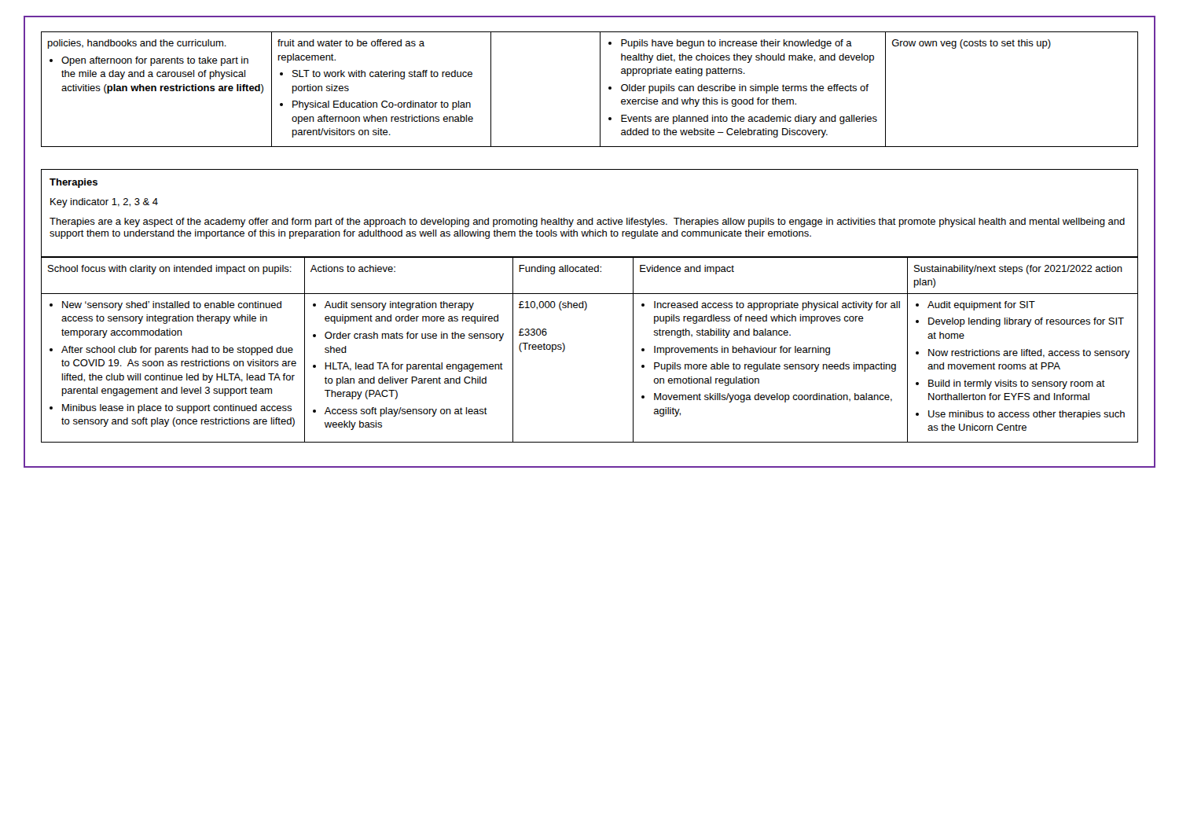| policies, handbooks and the curriculum. Open afternoon for parents to take part in the mile a day and a carousel of physical activities ( plan when restrictions are lifted ) | fruit and water to be offered as a replacement. SLT to work with catering staff to reduce portion sizes Physical Education Co-ordinator to plan open afternoon when restrictions enable parent/visitors on site. | | Pupils have begun to increase their knowledge of a healthy diet, the choices they should make, and develop appropriate eating patterns. Older pupils can describe in simple terms the effects of exercise and why this is good for them. Events are planned into the academic diary and galleries added to the website – Celebrating Discovery. | Grow own veg (costs to set this up) |
Therapies
Key indicator 1, 2, 3 & 4
Therapies are a key aspect of the academy offer and form part of the approach to developing and promoting healthy and active lifestyles. Therapies allow pupils to engage in activities that promote physical health and mental wellbeing and support them to understand the importance of this in preparation for adulthood as well as allowing them the tools with which to regulate and communicate their emotions.
| School focus with clarity on intended impact on pupils: | Actions to achieve: | Funding allocated: | Evidence and impact | Sustainability/next steps (for 2021/2022 action plan) |
| New ‘sensory shed’ installed to enable continued access to sensory integration therapy while in temporary accommodation After school club for parents had to be stopped due to COVID 19. As soon as restrictions on visitors are lifted, the club will continue led by HLTA, lead TA for parental engagement and level 3 support team Minibus lease in place to support continued access to sensory and soft play (once restrictions are lifted) | Audit sensory integration therapy equipment and order more as required Order crash mats for use in the sensory shed HLTA, lead TA for parental engagement to plan and deliver Parent and Child Therapy (PACT) Access soft play/sensory on at least weekly basis | £10,000 (shed) £3306 (Treetops) | Increased access to appropriate physical activity for all pupils regardless of need which improves core strength, stability and balance. Improvements in behaviour for learning Pupils more able to regulate sensory needs impacting on emotional regulation Movement skills/yoga develop coordination, balance, agility, | Audit equipment for SIT Develop lending library of resources for SIT at home Now restrictions are lifted, access to sensory and movement rooms at PPA Build in termly visits to sensory room at Northallerton for EYFS and Informal Use minibus to access other therapies such as the Unicorn Centre |